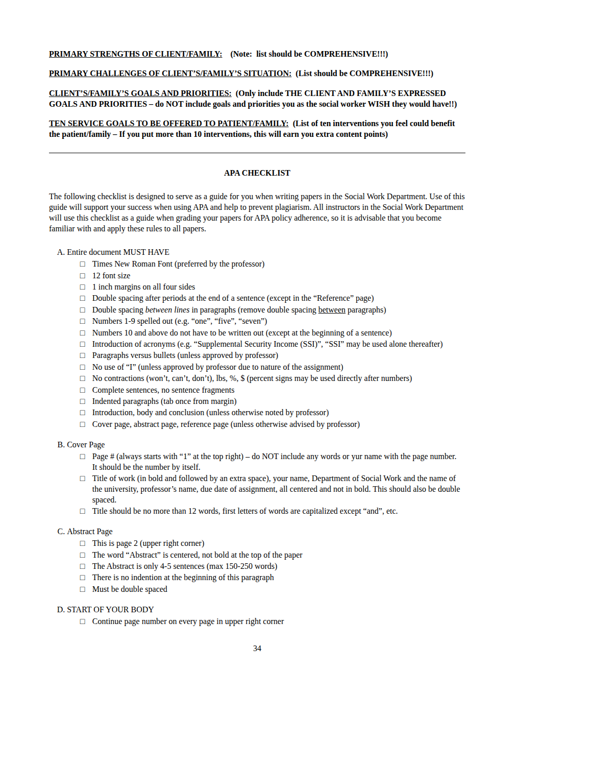PRIMARY STRENGTHS OF CLIENT/FAMILY: (Note: list should be COMPREHENSIVE!!!)
PRIMARY CHALLENGES OF CLIENT’S/FAMILY’S SITUATION: (List should be COMPREHENSIVE!!!)
CLIENT’S/FAMILY’S GOALS AND PRIORITIES: (Only include THE CLIENT AND FAMILY’S EXPRESSED GOALS AND PRIORITIES – do NOT include goals and priorities you as the social worker WISH they would have!!)
TEN SERVICE GOALS TO BE OFFERED TO PATIENT/FAMILY: (List of ten interventions you feel could benefit the patient/family – If you put more than 10 interventions, this will earn you extra content points)
APA CHECKLIST
The following checklist is designed to serve as a guide for you when writing papers in the Social Work Department. Use of this guide will support your success when using APA and help to prevent plagiarism. All instructors in the Social Work Department will use this checklist as a guide when grading your papers for APA policy adherence, so it is advisable that you become familiar with and apply these rules to all papers.
Entire document MUST HAVE
Times New Roman Font (preferred by the professor)
12 font size
1 inch margins on all four sides
Double spacing after periods at the end of a sentence (except in the “Reference” page)
Double spacing between lines in paragraphs (remove double spacing between paragraphs)
Numbers 1-9 spelled out (e.g. “one”, “five”, “seven”)
Numbers 10 and above do not have to be written out (except at the beginning of a sentence)
Introduction of acronyms (e.g. “Supplemental Security Income (SSI)”, “SSI” may be used alone thereafter)
Paragraphs versus bullets (unless approved by professor)
No use of “I” (unless approved by professor due to nature of the assignment)
No contractions (won’t, can’t, don’t), lbs, %, $ (percent signs may be used directly after numbers)
Complete sentences, no sentence fragments
Indented paragraphs (tab once from margin)
Introduction, body and conclusion (unless otherwise noted by professor)
Cover page, abstract page, reference page (unless otherwise advised by professor)
Cover Page
Page # (always starts with “1” at the top right) – do NOT include any words or yur name with the page number. It should be the number by itself.
Title of work (in bold and followed by an extra space), your name, Department of Social Work and the name of the university, professor’s name, due date of assignment, all centered and not in bold. This should also be double spaced.
Title should be no more than 12 words, first letters of words are capitalized except “and”, etc.
Abstract Page
This is page 2 (upper right corner)
The word “Abstract” is centered, not bold at the top of the paper
The Abstract is only 4-5 sentences (max 150-250 words)
There is no indention at the beginning of this paragraph
Must be double spaced
START OF YOUR BODY
Continue page number on every page in upper right corner
34